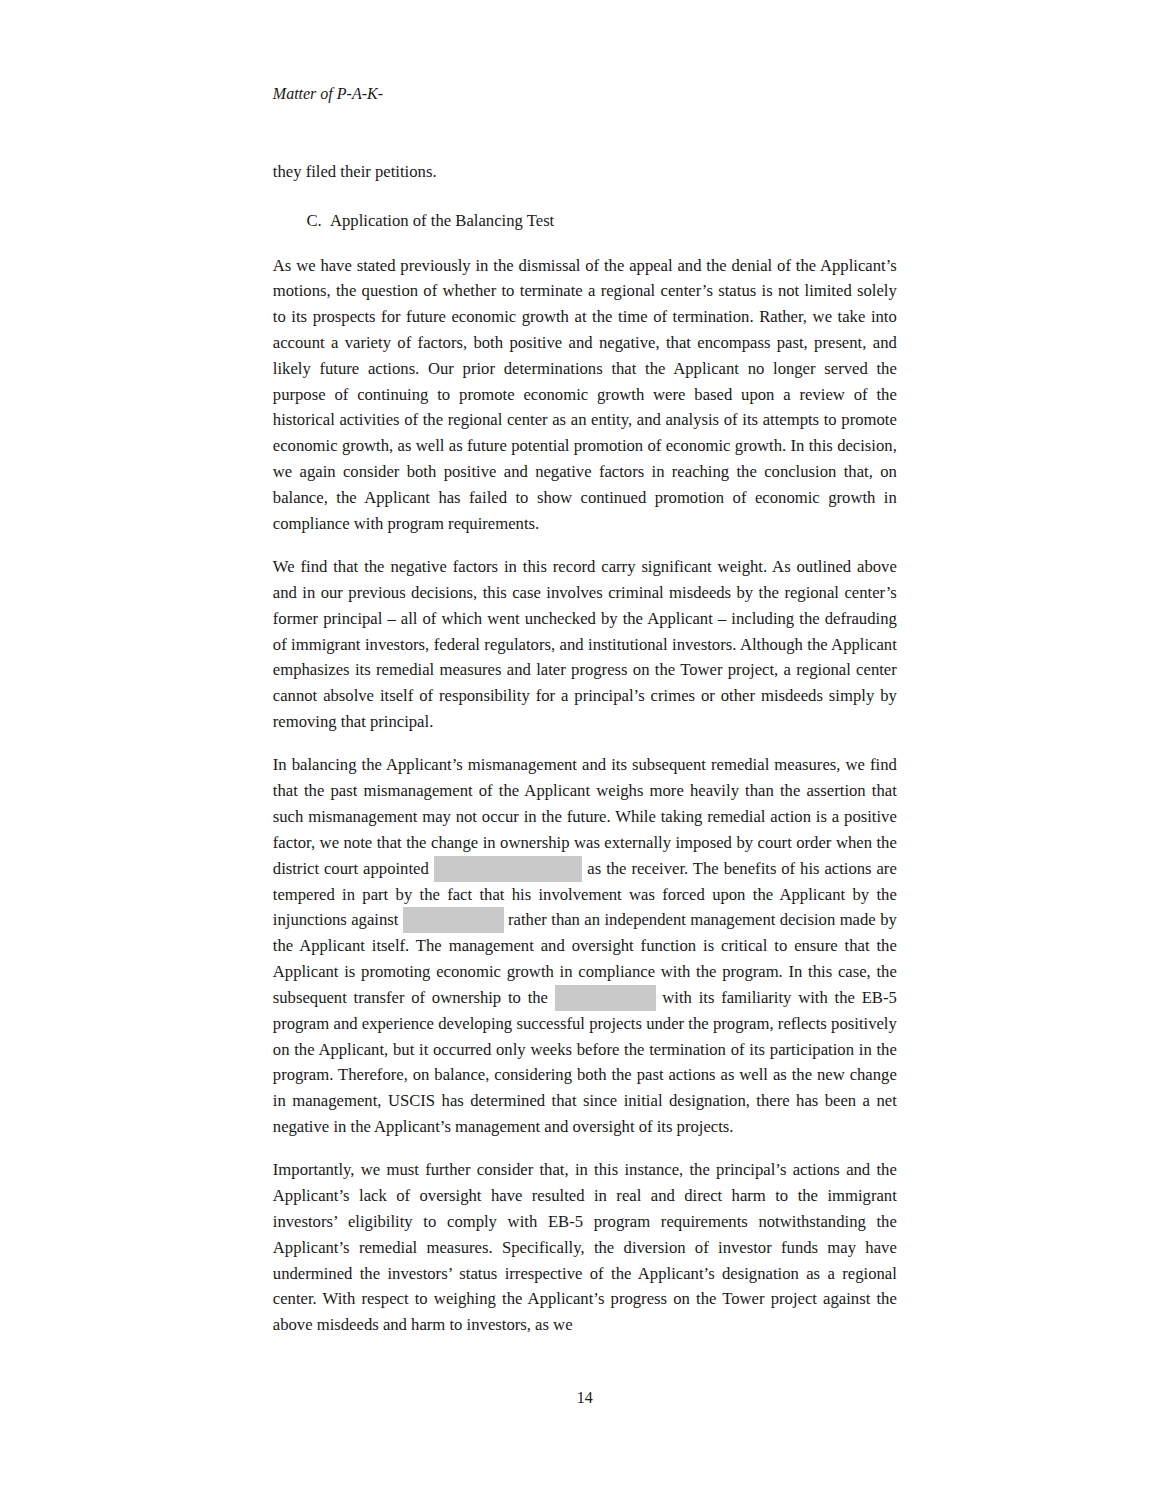Matter of P-A-K-
they filed their petitions.
C. Application of the Balancing Test
As we have stated previously in the dismissal of the appeal and the denial of the Applicant’s motions, the question of whether to terminate a regional center’s status is not limited solely to its prospects for future economic growth at the time of termination. Rather, we take into account a variety of factors, both positive and negative, that encompass past, present, and likely future actions. Our prior determinations that the Applicant no longer served the purpose of continuing to promote economic growth were based upon a review of the historical activities of the regional center as an entity, and analysis of its attempts to promote economic growth, as well as future potential promotion of economic growth. In this decision, we again consider both positive and negative factors in reaching the conclusion that, on balance, the Applicant has failed to show continued promotion of economic growth in compliance with program requirements.
We find that the negative factors in this record carry significant weight. As outlined above and in our previous decisions, this case involves criminal misdeeds by the regional center’s former principal – all of which went unchecked by the Applicant – including the defrauding of immigrant investors, federal regulators, and institutional investors. Although the Applicant emphasizes its remedial measures and later progress on the Tower project, a regional center cannot absolve itself of responsibility for a principal’s crimes or other misdeeds simply by removing that principal.
In balancing the Applicant’s mismanagement and its subsequent remedial measures, we find that the past mismanagement of the Applicant weighs more heavily than the assertion that such mismanagement may not occur in the future. While taking remedial action is a positive factor, we note that the change in ownership was externally imposed by court order when the district court appointed as the receiver. The benefits of his actions are tempered in part by the fact that his involvement was forced upon the Applicant by the injunctions against rather than an independent management decision made by the Applicant itself. The management and oversight function is critical to ensure that the Applicant is promoting economic growth in compliance with the program. In this case, the subsequent transfer of ownership to the with its familiarity with the EB-5 program and experience developing successful projects under the program, reflects positively on the Applicant, but it occurred only weeks before the termination of its participation in the program. Therefore, on balance, considering both the past actions as well as the new change in management, USCIS has determined that since initial designation, there has been a net negative in the Applicant’s management and oversight of its projects.
Importantly, we must further consider that, in this instance, the principal’s actions and the Applicant’s lack of oversight have resulted in real and direct harm to the immigrant investors’ eligibility to comply with EB-5 program requirements notwithstanding the Applicant’s remedial measures. Specifically, the diversion of investor funds may have undermined the investors’ status irrespective of the Applicant’s designation as a regional center. With respect to weighing the Applicant’s progress on the Tower project against the above misdeeds and harm to investors, as we
14